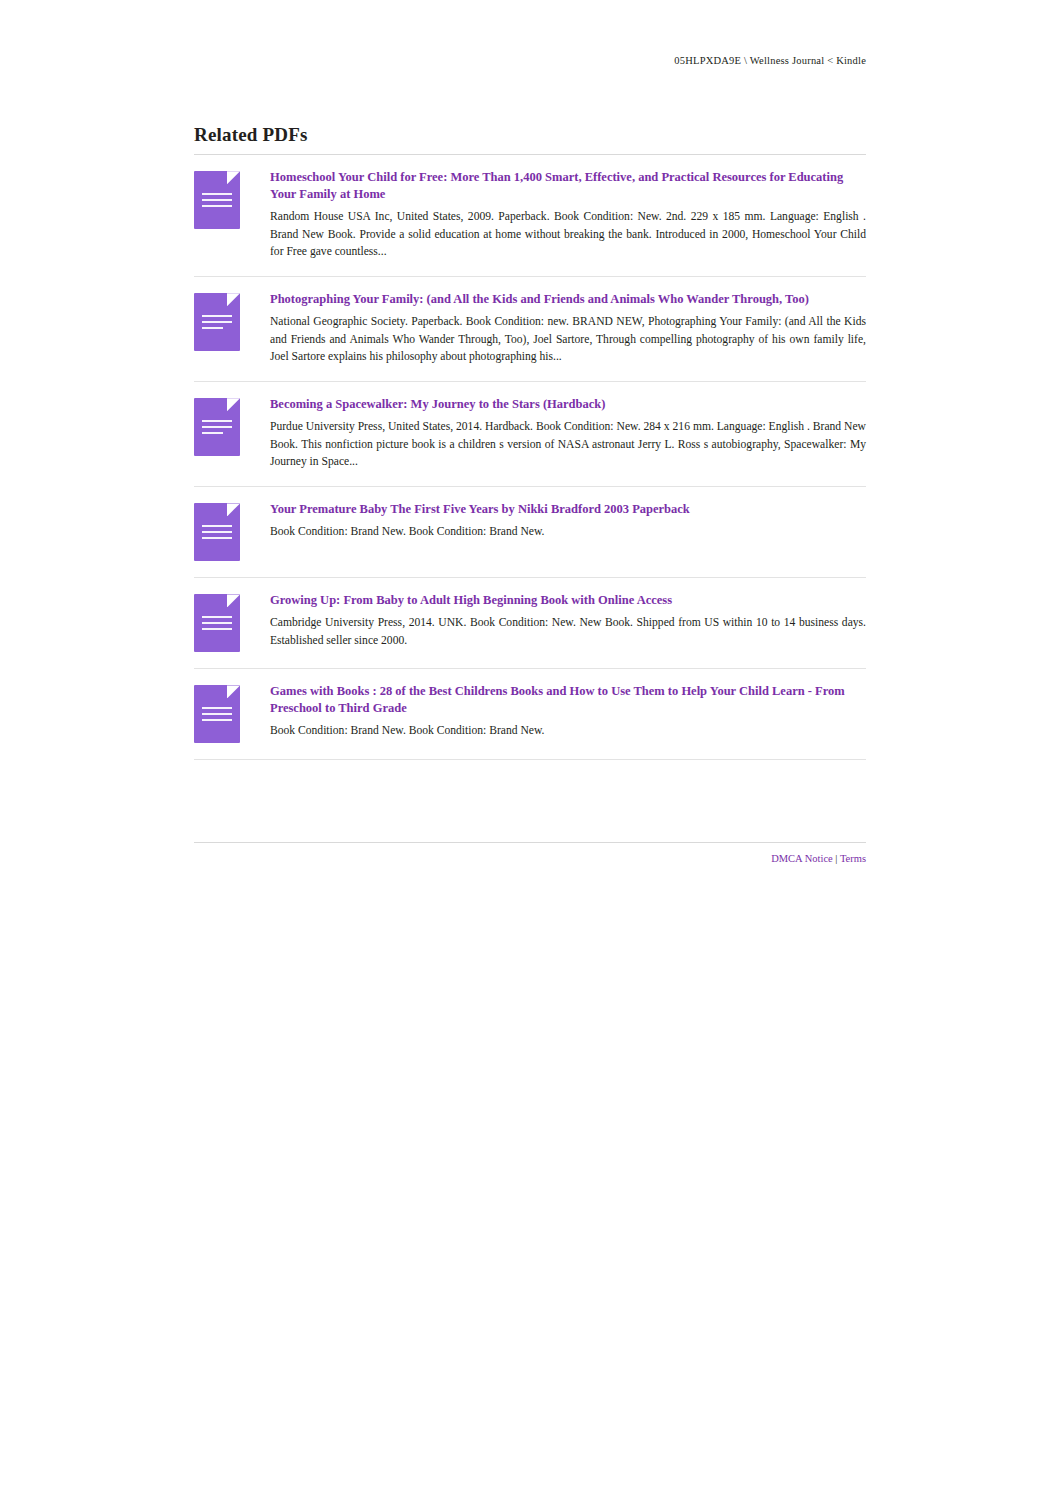05HLPXDA9E \ Wellness Journal < Kindle
Related PDFs
Homeschool Your Child for Free: More Than 1,400 Smart, Effective, and Practical Resources for Educating Your Family at Home
Random House USA Inc, United States, 2009. Paperback. Book Condition: New. 2nd. 229 x 185 mm. Language: English . Brand New Book. Provide a solid education at home without breaking the bank. Introduced in 2000, Homeschool Your Child for Free gave countless...
Photographing Your Family: (and All the Kids and Friends and Animals Who Wander Through, Too)
National Geographic Society. Paperback. Book Condition: new. BRAND NEW, Photographing Your Family: (and All the Kids and Friends and Animals Who Wander Through, Too), Joel Sartore, Through compelling photography of his own family life, Joel Sartore explains his philosophy about photographing his...
Becoming a Spacewalker: My Journey to the Stars (Hardback)
Purdue University Press, United States, 2014. Hardback. Book Condition: New. 284 x 216 mm. Language: English . Brand New Book. This nonfiction picture book is a children s version of NASA astronaut Jerry L. Ross s autobiography, Spacewalker: My Journey in Space...
Your Premature Baby The First Five Years by Nikki Bradford 2003 Paperback
Book Condition: Brand New. Book Condition: Brand New.
Growing Up: From Baby to Adult High Beginning Book with Online Access
Cambridge University Press, 2014. UNK. Book Condition: New. New Book. Shipped from US within 10 to 14 business days. Established seller since 2000.
Games with Books : 28 of the Best Childrens Books and How to Use Them to Help Your Child Learn - From Preschool to Third Grade
Book Condition: Brand New. Book Condition: Brand New.
DMCA Notice | Terms